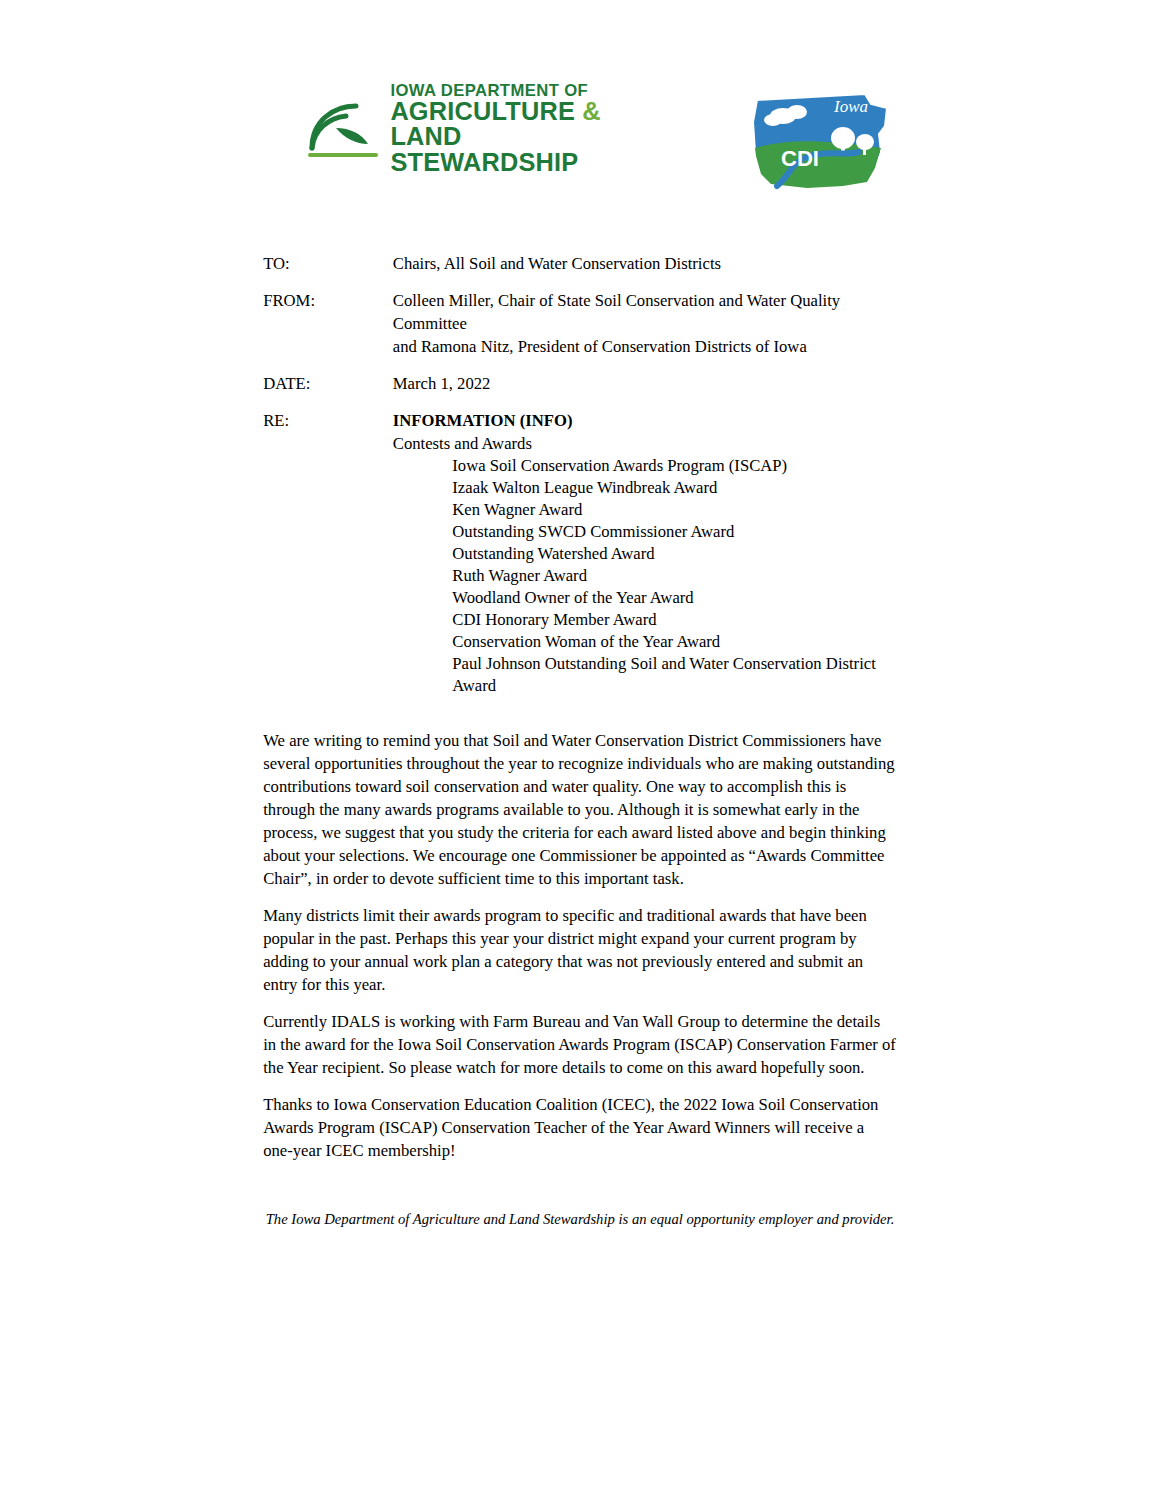IOWA DEPARTMENT OF
AGRICULTURE &
LAND STEWARDSHIP
Iowa CDI
| TO: | Chairs, All Soil and Water Conservation Districts |
| FROM: | Colleen Miller, Chair of State Soil Conservation and Water Quality Committee and Ramona Nitz, President of Conservation Districts of Iowa |
| DATE: | March 1, 2022 |
| RE: | INFORMATION (INFO) Contests and Awards Iowa Soil Conservation Awards Program (ISCAP) Izaak Walton League Windbreak Award Ken Wagner Award Outstanding SWCD Commissioner Award Outstanding Watershed Award Ruth Wagner Award Woodland Owner of the Year Award CDI Honorary Member Award Conservation Woman of the Year Award Paul Johnson Outstanding Soil and Water Conservation District Award |
We are writing to remind you that Soil and Water Conservation District Commissioners have several opportunities throughout the year to recognize individuals who are making outstanding contributions toward soil conservation and water quality. One way to accomplish this is through the many awards programs available to you. Although it is somewhat early in the process, we suggest that you study the criteria for each award listed above and begin thinking about your selections. We encourage one Commissioner be appointed as “Awards Committee Chair”, in order to devote sufficient time to this important task.
Many districts limit their awards program to specific and traditional awards that have been popular in the past. Perhaps this year your district might expand your current program by adding to your annual work plan a category that was not previously entered and submit an entry for this year.
Currently IDALS is working with Farm Bureau and Van Wall Group to determine the details in the award for the Iowa Soil Conservation Awards Program (ISCAP) Conservation Farmer of the Year recipient. So please watch for more details to come on this award hopefully soon.
Thanks to Iowa Conservation Education Coalition (ICEC), the 2022 Iowa Soil Conservation Awards Program (ISCAP) Conservation Teacher of the Year Award Winners will receive a one-year ICEC membership!
The Iowa Department of Agriculture and Land Stewardship is an equal opportunity employer and provider.